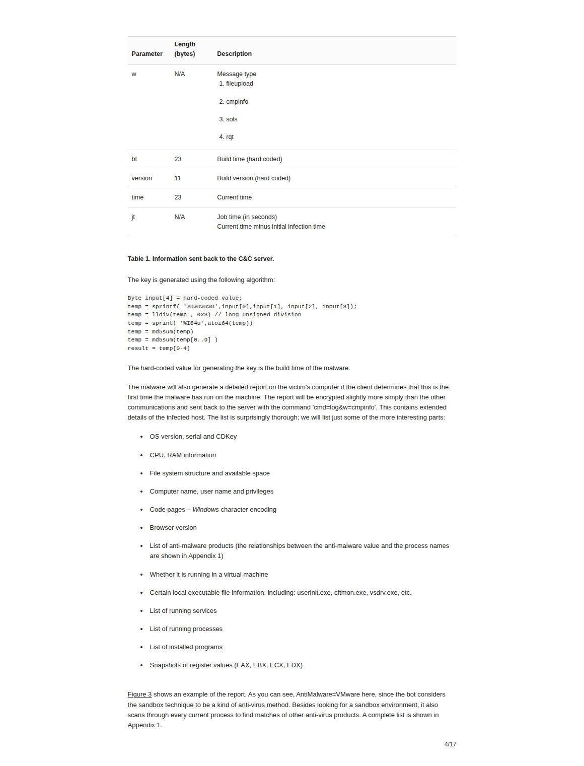| Parameter | Length (bytes) | Description |
| --- | --- | --- |
| w | N/A | Message type fileupload cmpinfo sols rqt |
| bt | 23 | Build time (hard coded) |
| version | 11 | Build version (hard coded) |
| time | 23 | Current time |
| jt | N/A | Job time (in seconds) Current time minus initial infection time |
Table 1. Information sent back to the C&C server.
The key is generated using the following algorithm:
Byte input[4] = hard-coded_value;
temp = sprintf( '%u%u%u%u',input[0],input[1], input[2], input[3]);
temp = lldiv(temp , 0x3) // long unsigned division
temp = sprint( '%I64u',atoi64(temp))
temp = md5sum(temp)
temp = md5sum(temp[0..9] )
result = temp[0-4]
The hard-coded value for generating the key is the build time of the malware.
The malware will also generate a detailed report on the victim's computer if the client determines that this is the first time the malware has run on the machine. The report will be encrypted slightly more simply than the other communications and sent back to the server with the command 'cmd=log&w=cmpinfo'. This contains extended details of the infected host. The list is surprisingly thorough; we will list just some of the more interesting parts:
OS version, serial and CDKey
CPU, RAM information
File system structure and available space
Computer name, user name and privileges
Code pages – Windows character encoding
Browser version
List of anti-malware products (the relationships between the anti-malware value and the process names are shown in Appendix 1)
Whether it is running in a virtual machine
Certain local executable file information, including: userinit.exe, cftmon.exe, vsdrv.exe, etc.
List of running services
List of running processes
List of installed programs
Snapshots of register values (EAX, EBX, ECX, EDX)
Figure 3 shows an example of the report. As you can see, AntiMalware=VMware here, since the bot considers the sandbox technique to be a kind of anti-virus method. Besides looking for a sandbox environment, it also scans through every current process to find matches of other anti-virus products. A complete list is shown in Appendix 1.
4/17